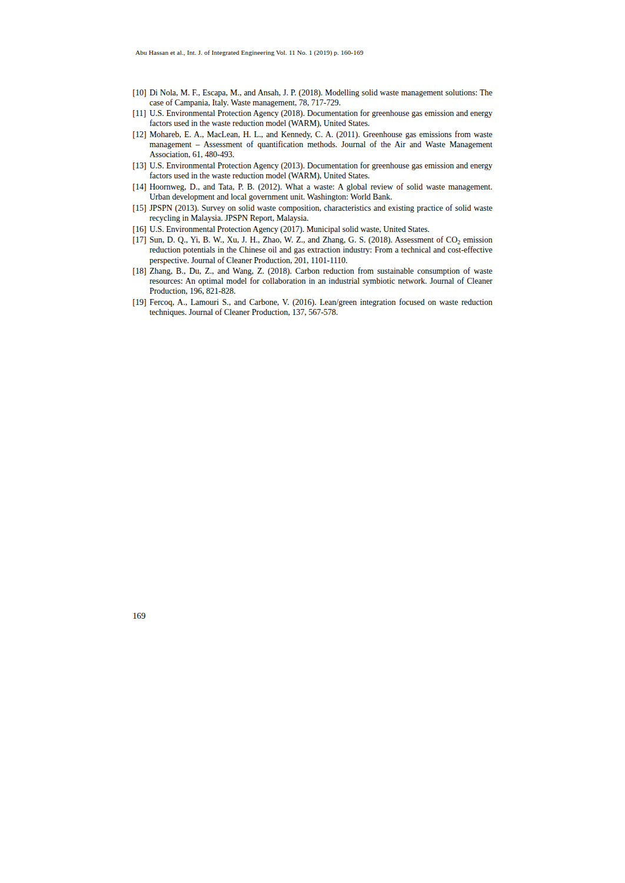Abu Hassan et al., Int. J. of Integrated Engineering Vol. 11 No. 1 (2019) p. 160-169
[10] Di Nola, M. F., Escapa, M., and Ansah, J. P. (2018). Modelling solid waste management solutions: The case of Campania, Italy. Waste management, 78, 717-729.
[11] U.S. Environmental Protection Agency (2018). Documentation for greenhouse gas emission and energy factors used in the waste reduction model (WARM), United States.
[12] Mohareb, E. A., MacLean, H. L., and Kennedy, C. A. (2011). Greenhouse gas emissions from waste management – Assessment of quantification methods. Journal of the Air and Waste Management Association, 61, 480-493.
[13] U.S. Environmental Protection Agency (2013). Documentation for greenhouse gas emission and energy factors used in the waste reduction model (WARM), United States.
[14] Hoornweg, D., and Tata, P. B. (2012). What a waste: A global review of solid waste management. Urban development and local government unit. Washington: World Bank.
[15] JPSPN (2013). Survey on solid waste composition, characteristics and existing practice of solid waste recycling in Malaysia. JPSPN Report, Malaysia.
[16] U.S. Environmental Protection Agency (2017). Municipal solid waste, United States.
[17] Sun, D. Q., Yi, B. W., Xu, J. H., Zhao, W. Z., and Zhang, G. S. (2018). Assessment of CO2 emission reduction potentials in the Chinese oil and gas extraction industry: From a technical and cost-effective perspective. Journal of Cleaner Production, 201, 1101-1110.
[18] Zhang, B., Du, Z., and Wang, Z. (2018). Carbon reduction from sustainable consumption of waste resources: An optimal model for collaboration in an industrial symbiotic network. Journal of Cleaner Production, 196, 821-828.
[19] Fercoq, A., Lamouri S., and Carbone, V. (2016). Lean/green integration focused on waste reduction techniques. Journal of Cleaner Production, 137, 567-578.
169